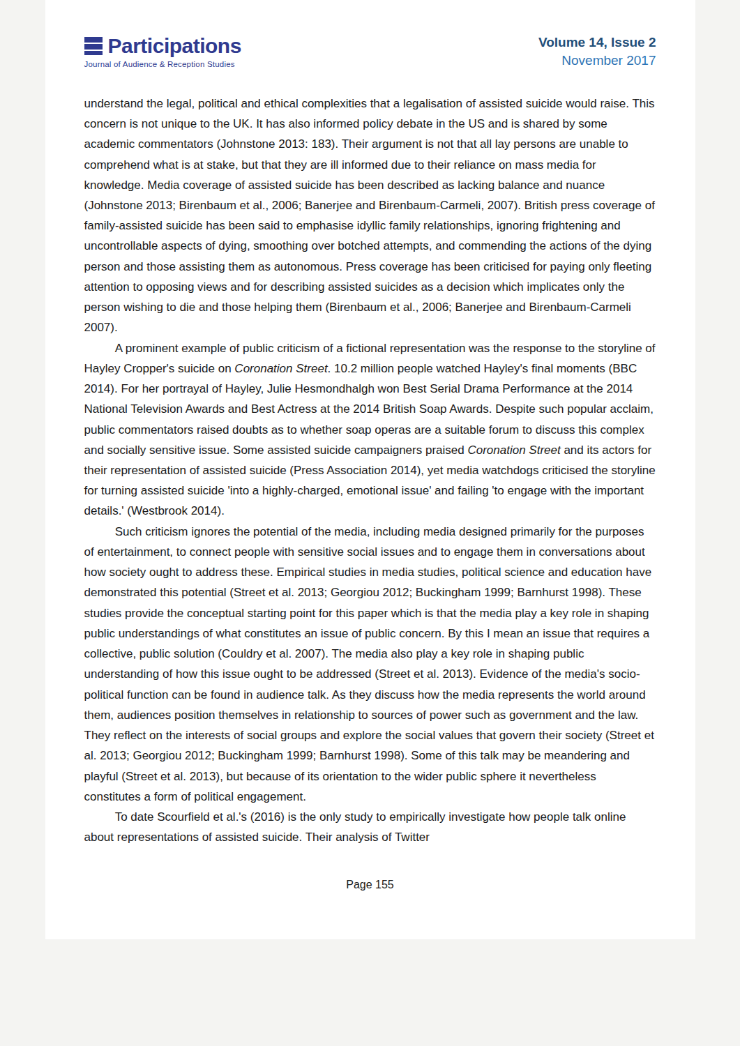Participations
Journal of Audience & Reception Studies
Volume 14, Issue 2
November 2017
understand the legal, political and ethical complexities that a legalisation of assisted suicide would raise. This concern is not unique to the UK. It has also informed policy debate in the US and is shared by some academic commentators (Johnstone 2013: 183). Their argument is not that all lay persons are unable to comprehend what is at stake, but that they are ill informed due to their reliance on mass media for knowledge. Media coverage of assisted suicide has been described as lacking balance and nuance (Johnstone 2013; Birenbaum et al., 2006; Banerjee and Birenbaum-Carmeli, 2007). British press coverage of family-assisted suicide has been said to emphasise idyllic family relationships, ignoring frightening and uncontrollable aspects of dying, smoothing over botched attempts, and commending the actions of the dying person and those assisting them as autonomous. Press coverage has been criticised for paying only fleeting attention to opposing views and for describing assisted suicides as a decision which implicates only the person wishing to die and those helping them (Birenbaum et al., 2006; Banerjee and Birenbaum-Carmeli 2007).
A prominent example of public criticism of a fictional representation was the response to the storyline of Hayley Cropper's suicide on Coronation Street. 10.2 million people watched Hayley's final moments (BBC 2014). For her portrayal of Hayley, Julie Hesmondhalgh won Best Serial Drama Performance at the 2014 National Television Awards and Best Actress at the 2014 British Soap Awards. Despite such popular acclaim, public commentators raised doubts as to whether soap operas are a suitable forum to discuss this complex and socially sensitive issue. Some assisted suicide campaigners praised Coronation Street and its actors for their representation of assisted suicide (Press Association 2014), yet media watchdogs criticised the storyline for turning assisted suicide 'into a highly-charged, emotional issue' and failing 'to engage with the important details.' (Westbrook 2014).
Such criticism ignores the potential of the media, including media designed primarily for the purposes of entertainment, to connect people with sensitive social issues and to engage them in conversations about how society ought to address these. Empirical studies in media studies, political science and education have demonstrated this potential (Street et al. 2013; Georgiou 2012; Buckingham 1999; Barnhurst 1998). These studies provide the conceptual starting point for this paper which is that the media play a key role in shaping public understandings of what constitutes an issue of public concern. By this I mean an issue that requires a collective, public solution (Couldry et al. 2007). The media also play a key role in shaping public understanding of how this issue ought to be addressed (Street et al. 2013). Evidence of the media's socio-political function can be found in audience talk. As they discuss how the media represents the world around them, audiences position themselves in relationship to sources of power such as government and the law. They reflect on the interests of social groups and explore the social values that govern their society (Street et al. 2013; Georgiou 2012; Buckingham 1999; Barnhurst 1998). Some of this talk may be meandering and playful (Street et al. 2013), but because of its orientation to the wider public sphere it nevertheless constitutes a form of political engagement.
To date Scourfield et al.'s (2016) is the only study to empirically investigate how people talk online about representations of assisted suicide. Their analysis of Twitter
Page 155